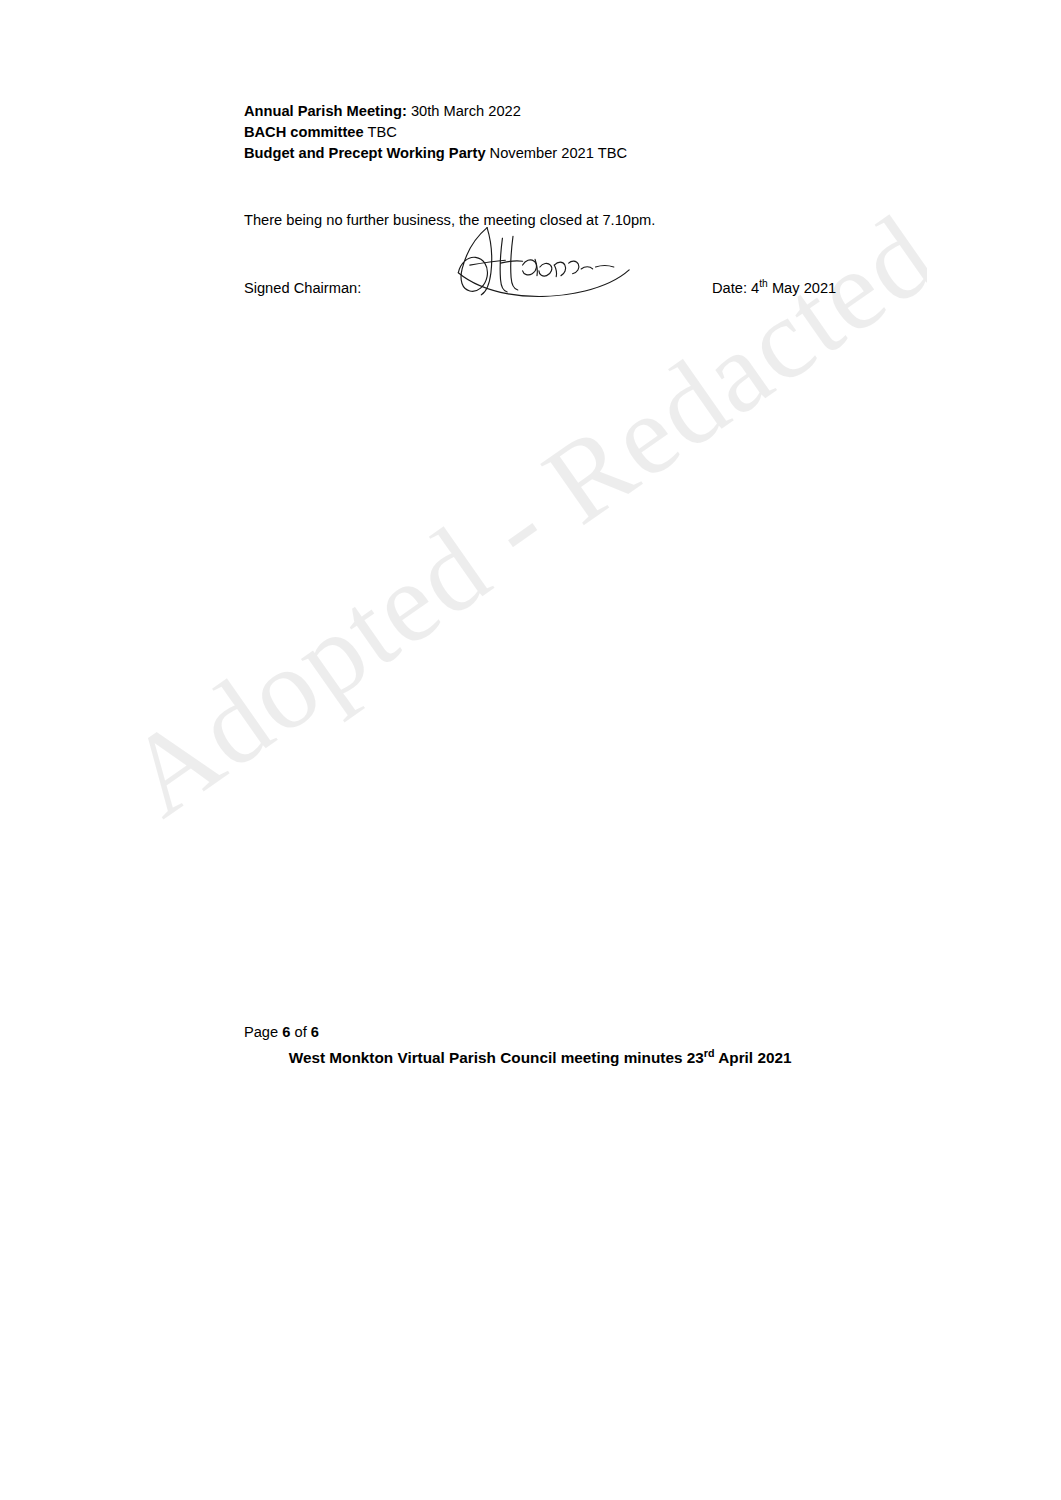Adopted - Redacted
Annual Parish Meeting: 30th March 2022
BACH committee TBC
Budget and Precept Working Party November 2021 TBC
There being no further business, the meeting closed at 7.10pm.
Signed Chairman:
Date: 4th May 2021
Page 6 of 6
West Monkton Virtual Parish Council meeting minutes 23rd April 2021